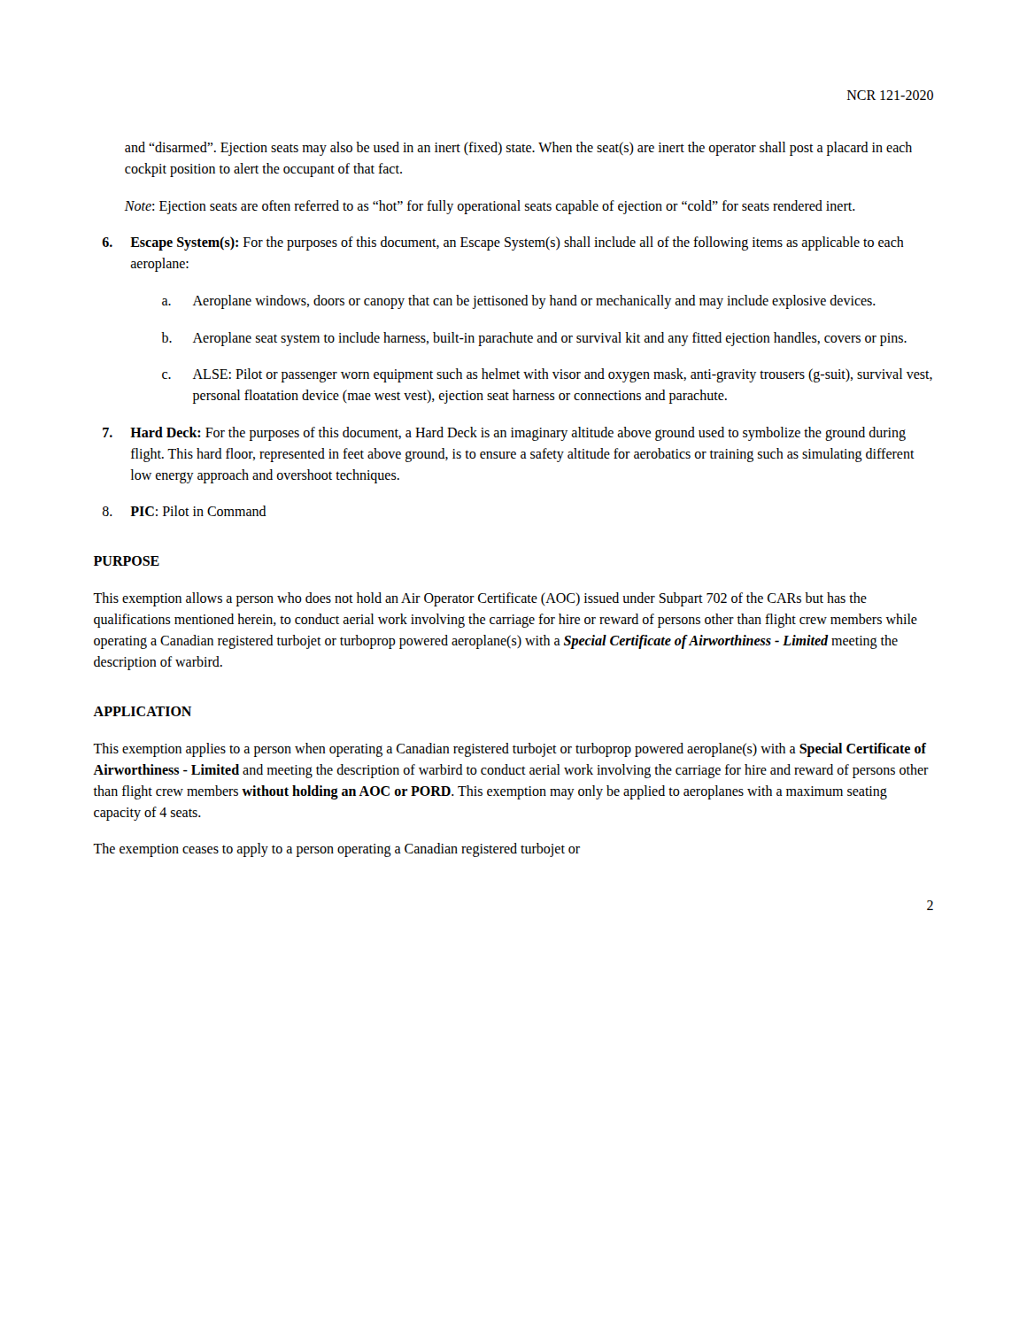NCR 121-2020
and “disarmed”. Ejection seats may also be used in an inert (fixed) state. When the seat(s) are inert the operator shall post a placard in each cockpit position to alert the occupant of that fact.
Note: Ejection seats are often referred to as “hot” for fully operational seats capable of ejection or “cold” for seats rendered inert.
6. Escape System(s): For the purposes of this document, an Escape System(s) shall include all of the following items as applicable to each aeroplane:
a. Aeroplane windows, doors or canopy that can be jettisoned by hand or mechanically and may include explosive devices.
b. Aeroplane seat system to include harness, built-in parachute and or survival kit and any fitted ejection handles, covers or pins.
c. ALSE: Pilot or passenger worn equipment such as helmet with visor and oxygen mask, anti-gravity trousers (g-suit), survival vest, personal floatation device (mae west vest), ejection seat harness or connections and parachute.
7. Hard Deck: For the purposes of this document, a Hard Deck is an imaginary altitude above ground used to symbolize the ground during flight. This hard floor, represented in feet above ground, is to ensure a safety altitude for aerobatics or training such as simulating different low energy approach and overshoot techniques.
8. PIC: Pilot in Command
PURPOSE
This exemption allows a person who does not hold an Air Operator Certificate (AOC) issued under Subpart 702 of the CARs but has the qualifications mentioned herein, to conduct aerial work involving the carriage for hire or reward of persons other than flight crew members while operating a Canadian registered turbojet or turboprop powered aeroplane(s) with a Special Certificate of Airworthiness - Limited meeting the description of warbird.
APPLICATION
This exemption applies to a person when operating a Canadian registered turbojet or turboprop powered aeroplane(s) with a Special Certificate of Airworthiness - Limited and meeting the description of warbird to conduct aerial work involving the carriage for hire and reward of persons other than flight crew members without holding an AOC or PORD. This exemption may only be applied to aeroplanes with a maximum seating capacity of 4 seats.
The exemption ceases to apply to a person operating a Canadian registered turbojet or
2